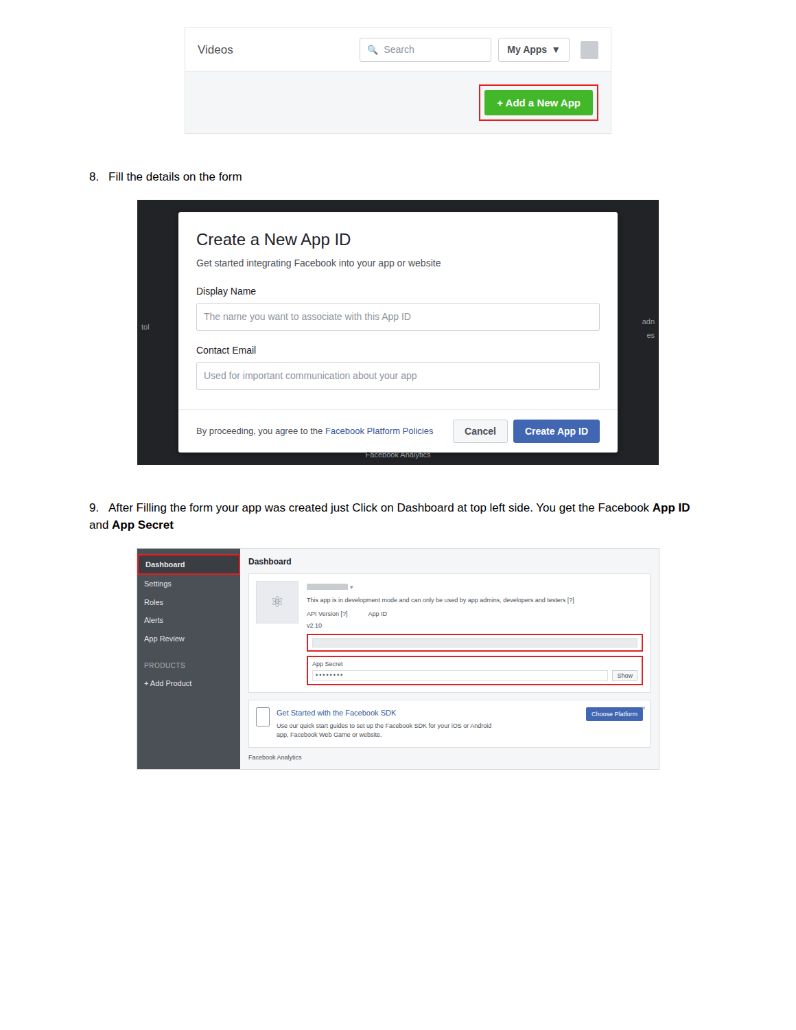Videos
🔍Search
My Apps▼
+ Add a New App
8. Fill the details on the form
tol adn es
Create a New App ID
Get started integrating Facebook into your app or website
Display Name
The name you want to associate with this App ID
Contact Email
Used for important communication about your app
By proceeding, you agree to the Facebook Platform Policies
Cancel Create App ID
Facebook Analytics
9. After Filling the form your app was created just Click on Dashboard at top left side. You get the Facebook App ID and App Secret
Dashboard
Settings
Roles
Alerts
App Review
PRODUCTS
+ Add Product
Dashboard
⚛
▾
This app is in development mode and can only be used by app admins, developers and testers [?]
API Version [?] App ID
v2.10
App Secret
••••••••
Show
×
Get Started with the Facebook SDK
Use our quick start guides to set up the Facebook SDK for your iOS or Android app, Facebook Web Game or website.
Choose Platform
Facebook Analytics